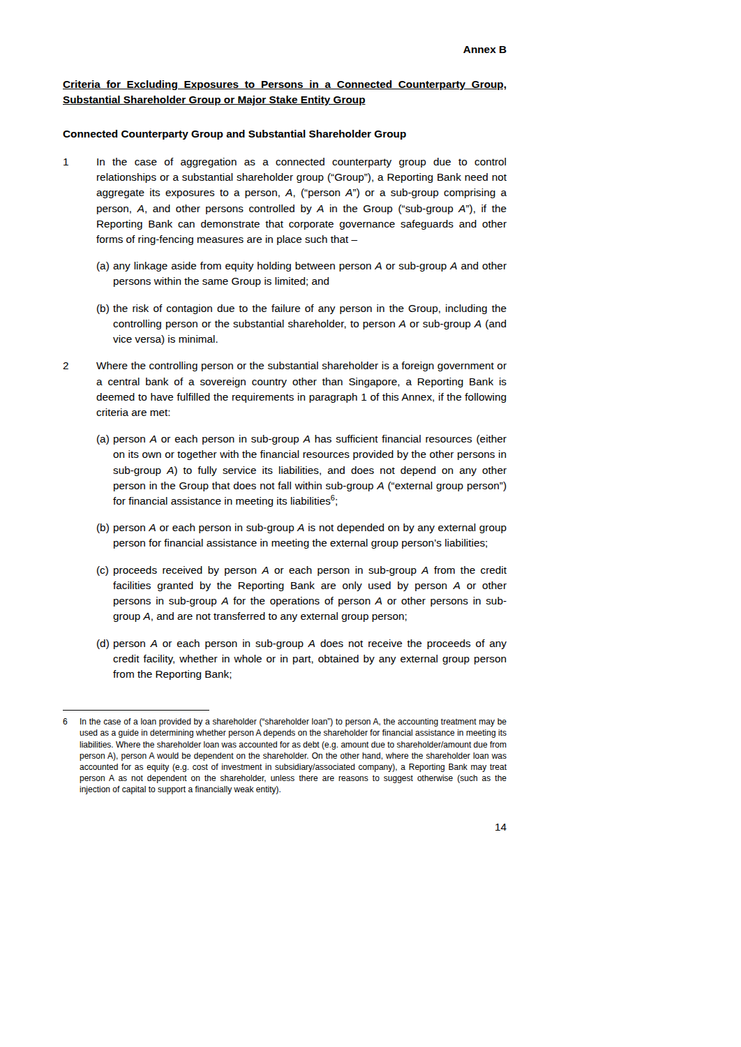Annex B
Criteria for Excluding Exposures to Persons in a Connected Counterparty Group, Substantial Shareholder Group or Major Stake Entity Group
Connected Counterparty Group and Substantial Shareholder Group
1
In the case of aggregation as a connected counterparty group due to control relationships or a substantial shareholder group (“Group”), a Reporting Bank need not aggregate its exposures to a person, A, (“person A”) or a sub-group comprising a person, A, and other persons controlled by A in the Group (“sub-group A”), if the Reporting Bank can demonstrate that corporate governance safeguards and other forms of ring-fencing measures are in place such that –
(a)
any linkage aside from equity holding between person A or sub-group A and other persons within the same Group is limited; and
(b)
the risk of contagion due to the failure of any person in the Group, including the controlling person or the substantial shareholder, to person A or sub-group A (and vice versa) is minimal.
2
Where the controlling person or the substantial shareholder is a foreign government or a central bank of a sovereign country other than Singapore, a Reporting Bank is deemed to have fulfilled the requirements in paragraph 1 of this Annex, if the following criteria are met:
(a)
person A or each person in sub-group A has sufficient financial resources (either on its own or together with the financial resources provided by the other persons in sub-group A) to fully service its liabilities, and does not depend on any other person in the Group that does not fall within sub-group A (“external group person”) for financial assistance in meeting its liabilities6;
(b)
person A or each person in sub-group A is not depended on by any external group person for financial assistance in meeting the external group person’s liabilities;
(c)
proceeds received by person A or each person in sub-group A from the credit facilities granted by the Reporting Bank are only used by person A or other persons in sub-group A for the operations of person A or other persons in sub-group A, and are not transferred to any external group person;
(d)
person A or each person in sub-group A does not receive the proceeds of any credit facility, whether in whole or in part, obtained by any external group person from the Reporting Bank;
6
In the case of a loan provided by a shareholder (“shareholder loan”) to person A, the accounting treatment may be used as a guide in determining whether person A depends on the shareholder for financial assistance in meeting its liabilities. Where the shareholder loan was accounted for as debt (e.g. amount due to shareholder/amount due from person A), person A would be dependent on the shareholder. On the other hand, where the shareholder loan was accounted for as equity (e.g. cost of investment in subsidiary/associated company), a Reporting Bank may treat person A as not dependent on the shareholder, unless there are reasons to suggest otherwise (such as the injection of capital to support a financially weak entity).
14